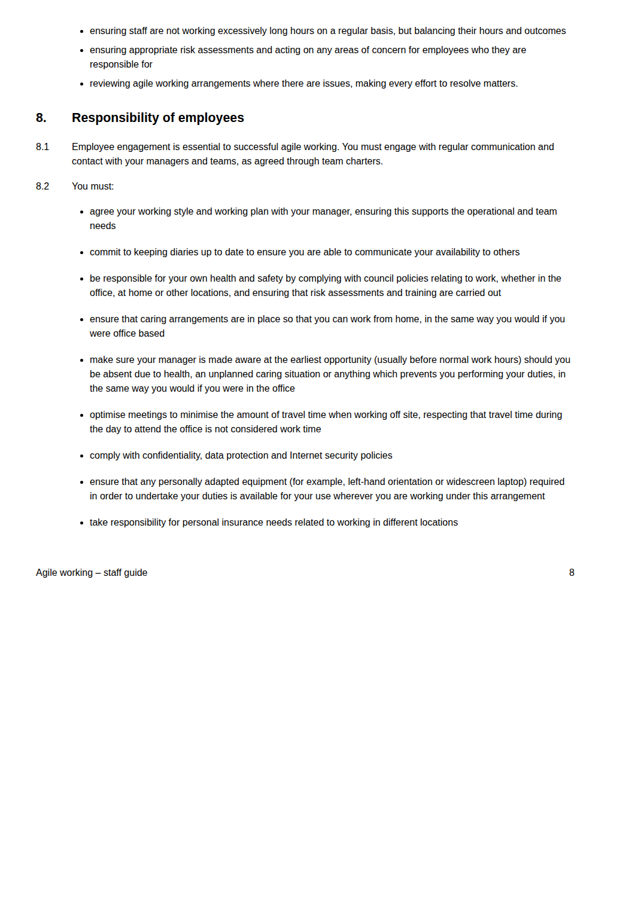ensuring staff are not working excessively long hours on a regular basis, but balancing their hours and outcomes
ensuring appropriate risk assessments and acting on any areas of concern for employees who they are responsible for
reviewing agile working arrangements where there are issues, making every effort to resolve matters.
8. Responsibility of employees
8.1
Employee engagement is essential to successful agile working. You must engage with regular communication and contact with your managers and teams, as agreed through team charters.
8.2
You must:
agree your working style and working plan with your manager, ensuring this supports the operational and team needs
commit to keeping diaries up to date to ensure you are able to communicate your availability to others
be responsible for your own health and safety by complying with council policies relating to work, whether in the office, at home or other locations, and ensuring that risk assessments and training are carried out
ensure that caring arrangements are in place so that you can work from home, in the same way you would if you were office based
make sure your manager is made aware at the earliest opportunity (usually before normal work hours) should you be absent due to health, an unplanned caring situation or anything which prevents you performing your duties, in the same way you would if you were in the office
optimise meetings to minimise the amount of travel time when working off site, respecting that travel time during the day to attend the office is not considered work time
comply with confidentiality, data protection and Internet security policies
ensure that any personally adapted equipment (for example, left-hand orientation or widescreen laptop) required in order to undertake your duties is available for your use wherever you are working under this arrangement
take responsibility for personal insurance needs related to working in different locations
Agile working – staff guide 8